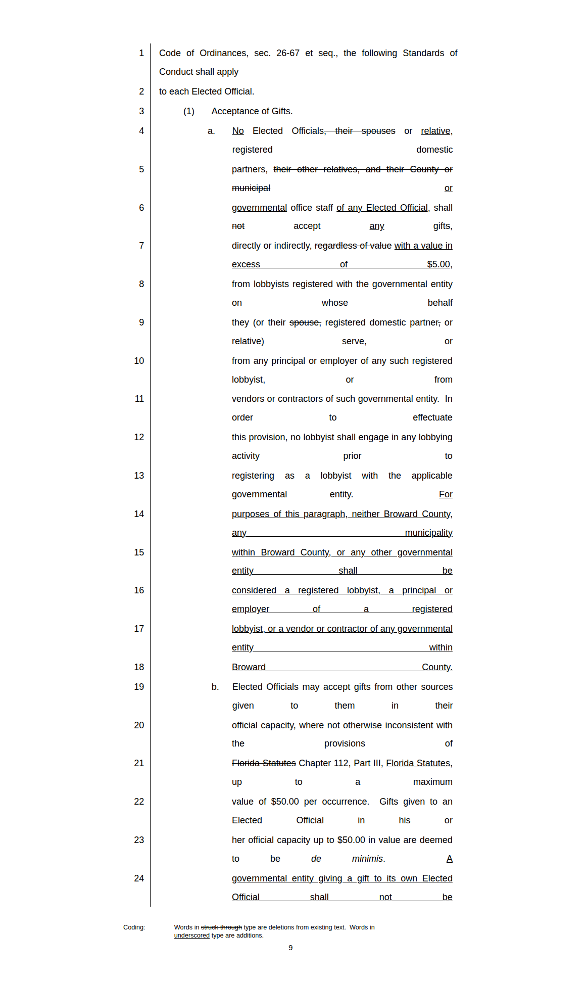| 1 | Code of Ordinances, sec. 26-67 et seq., the following Standards of Conduct shall apply |
| 2 | to each Elected Official. |
| 3 | (1) Acceptance of Gifts. |
| 4 | a. No Elected Officials , their spouses or relative, registered domestic |
| 5 | partners, their other relatives, and their County or municipal or |
| 6 | governmental office staff of any Elected Official , shall not accept any gift s , |
| 7 | directly or indirectly, regardless of value with a value in excess of $5.00 , |
| 8 | from lobbyists registered with the governmental entity on whose behalf |
| 9 | they (or their spouse, registered domestic partner , or relative) serve, or |
| 10 | from any principal or employer of any such registered lobbyist, or from |
| 11 | vendors or contractors of such governmental entity. In order to effectuate |
| 12 | this provision, no lobbyist shall engage in any lobbying activity prior to |
| 13 | registering as a lobbyist with the applicable governmental entity. For |
| 14 | purposes of this paragraph, neither Broward County, any municipality |
| 15 | within Broward County, or any other governmental entity shall be |
| 16 | considered a registered lobbyist, a principal or employer of a registered |
| 17 | lobbyist, or a vendor or contractor of any governmental entity within |
| 18 | Broward County. |
| 19 | b. Elected Officials may accept gifts from other sources given to them in their |
| 20 | official capacity, where not otherwise inconsistent with the provisions of |
| 21 | Florida Statutes Chapter 112, Part III, Florida Statutes, up to a maximum |
| 22 | value of $50.00 per occurrence. Gifts given to an Elected Official in his or |
| 23 | her official capacity up to $50.00 in value are deemed to be de minimis . A |
| 24 | governmental entity giving a gift to its own Elected Official shall not be |
Coding: Words in struck-through type are deletions from existing text. Words in underscored type are additions.
9